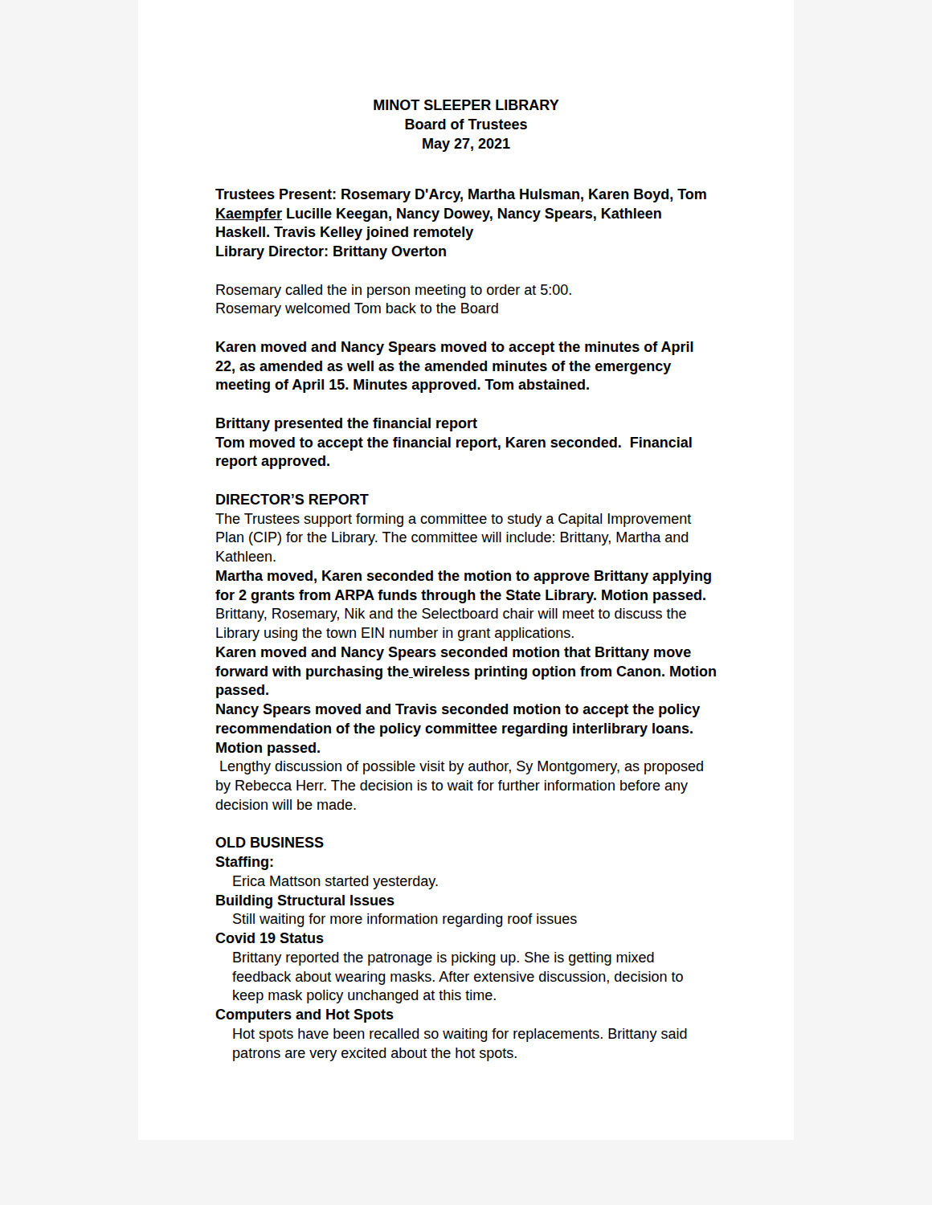MINOT SLEEPER LIBRARY Board of Trustees May 27, 2021
Trustees Present: Rosemary D'Arcy, Martha Hulsman, Karen Boyd, Tom Kaempfer Lucille Keegan, Nancy Dowey, Nancy Spears, Kathleen Haskell. Travis Kelley joined remotely
Library Director: Brittany Overton
Rosemary called the in person meeting to order at 5:00.
Rosemary welcomed Tom back to the Board
Karen moved and Nancy Spears moved to accept the minutes of April 22, as amended as well as the amended minutes of the emergency meeting of April 15. Minutes approved. Tom abstained.
Brittany presented the financial report
Tom moved to accept the financial report, Karen seconded. Financial report approved.
DIRECTOR’S REPORT
The Trustees support forming a committee to study a Capital Improvement Plan (CIP) for the Library. The committee will include: Brittany, Martha and Kathleen.
Martha moved, Karen seconded the motion to approve Brittany applying for 2 grants from ARPA funds through the State Library. Motion passed.
Brittany, Rosemary, Nik and the Selectboard chair will meet to discuss the Library using the town EIN number in grant applications.
Karen moved and Nancy Spears seconded motion that Brittany move forward with purchasing the wireless printing option from Canon. Motion passed.
Nancy Spears moved and Travis seconded motion to accept the policy recommendation of the policy committee regarding interlibrary loans. Motion passed.
Lengthy discussion of possible visit by author, Sy Montgomery, as proposed by Rebecca Herr. The decision is to wait for further information before any decision will be made.
OLD BUSINESS
Staffing:
Erica Mattson started yesterday.
Building Structural Issues
Still waiting for more information regarding roof issues
Covid 19 Status
Brittany reported the patronage is picking up. She is getting mixed feedback about wearing masks. After extensive discussion, decision to keep mask policy unchanged at this time.
Computers and Hot Spots
Hot spots have been recalled so waiting for replacements. Brittany said patrons are very excited about the hot spots.